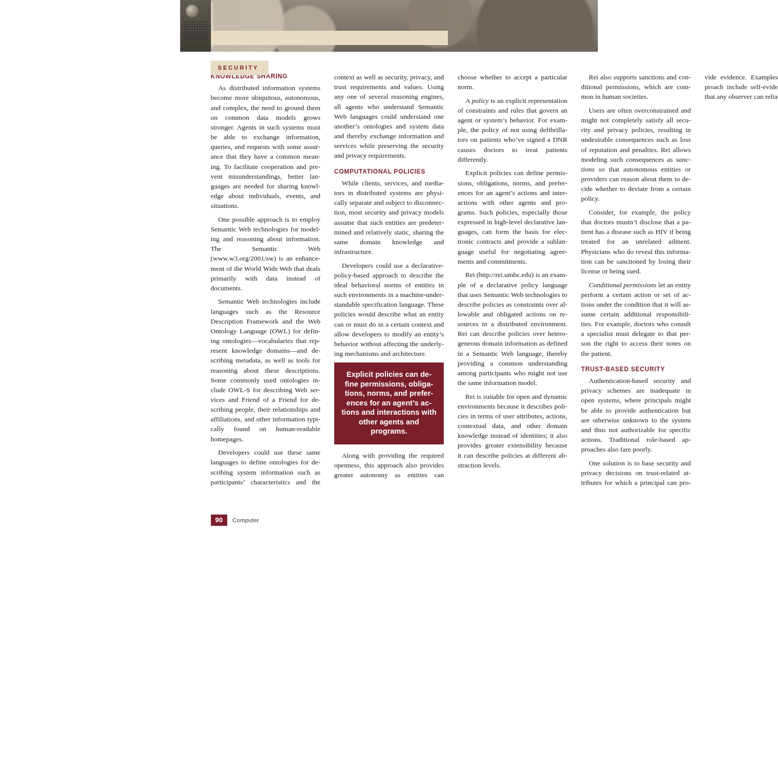Security
Knowledge Sharing
As distributed information systems become more ubiquitous, autonomous, and complex, the need to ground them on common data models grows stronger. Agents in such systems must be able to exchange information, queries, and requests with some assurance that they have a common meaning. To facilitate cooperation and prevent misunderstandings, better languages are needed for sharing knowledge about individuals, events, and situations.
One possible approach is to employ Semantic Web technologies for modeling and reasoning about information. The Semantic Web (www.w3.org/2001/sw) is an enhancement of the World Wide Web that deals primarily with data instead of documents.
Semantic Web technologies include languages such as the Resource Description Framework and the Web Ontology Language (OWL) for defining ontologies—vocabularies that represent knowledge domains—and describing metadata, as well as tools for reasoning about these descriptions. Some commonly used ontologies include OWL-S for describing Web services and Friend of a Friend for describing people, their relationships and affiliations, and other information typically found on human-readable homepages.
Developers could use these same languages to define ontologies for describing system information such as participants’ characteristics and the context as well as security, privacy, and trust requirements and values. Using any one of several reasoning engines, all agents who understand Semantic Web languages could understand one another’s ontologies and system data and thereby exchange information and services while preserving the security and privacy requirements.
Computational Policies
While clients, services, and mediators in distributed systems are physically separate and subject to disconnection, most security and privacy models assume that such entities are predetermined and relatively static, sharing the same domain knowledge and infrastructure.
Developers could use a declarative-policy-based approach to describe the ideal behavioral norms of entities in such environments in a machine-understandable specification language. These policies would describe what an entity can or must do in a certain context and allow developers to modify an entity’s behavior without affecting the underlying mechanisms and architecture.
Explicit policies can define permissions, obligations, norms, and preferences for an agent’s actions and interactions with other agents and programs.
Along with providing the required openness, this approach also provides greater autonomy as entities can choose whether to accept a particular norm.
A policy is an explicit representation of constraints and rules that govern an agent or system’s behavior. For example, the policy of not using defibrillators on patients who’ve signed a DNR causes doctors to treat patients differently.
Explicit policies can define permissions, obligations, norms, and preferences for an agent’s actions and interactions with other agents and programs. Such policies, especially those expressed in high-level declarative languages, can form the basis for electronic contracts and provide a sublanguage useful for negotiating agreements and commitments.
Rei (http://rei.umbc.edu) is an example of a declarative policy language that uses Semantic Web technologies to describe policies as constraints over allowable and obligated actions on resources in a distributed environment. Rei can describe policies over heterogeneous domain information as defined in a Semantic Web language, thereby providing a common understanding among participants who might not use the same information model.
Rei is suitable for open and dynamic environments because it describes policies in terms of user attributes, actions, contextual data, and other domain knowledge instead of identities; it also provides greater extensibility because it can describe policies at different abstraction levels.
Rei also supports sanctions and conditional permissions, which are common in human societies.
Users are often overconstrained and might not completely satisfy all security and privacy policies, resulting in undesirable consequences such as loss of reputation and penalties. Rei allows modeling such consequences as sanctions so that autonomous entities or providers can reason about them to decide whether to deviate from a certain policy.
Consider, for example, the policy that doctors mustn’t disclose that a patient has a disease such as HIV if being treated for an unrelated ailment. Physicians who do reveal this information can be sanctioned by losing their license or being sued.
Conditional permissions let an entity perform a certain action or set of actions under the condition that it will assume certain additional responsibilities. For example, doctors who consult a specialist must delegate to that person the right to access their notes on the patient.
Trust-Based Security
Authentication-based security and privacy schemes are inadequate in open systems, where principals might be able to provide authentication but are otherwise unknown to the system and thus not authorizable for specific actions. Traditional role-based approaches also fare poorly.
One solution is to base security and privacy decisions on trust-related attributes for which a principal can provide evidence. Examples of this approach include self-evident properties that any observer can reliably
90
Computer